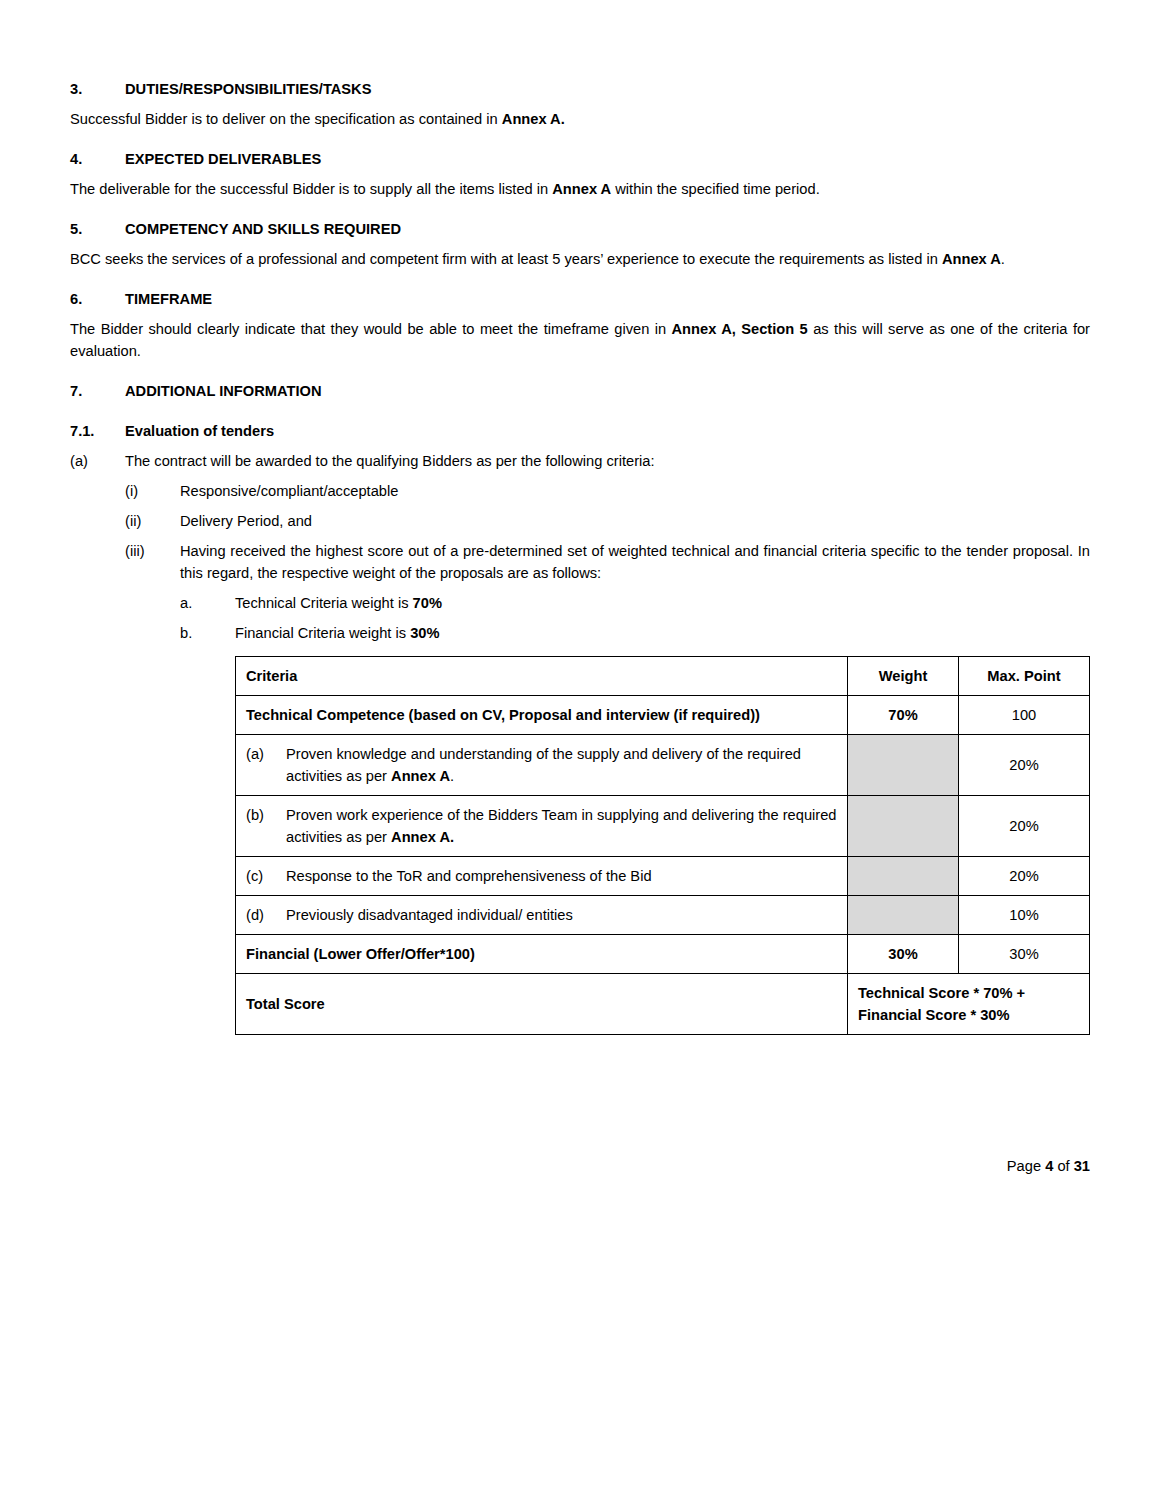3. DUTIES/RESPONSIBILITIES/TASKS
Successful Bidder is to deliver on the specification as contained in Annex A.
4. EXPECTED DELIVERABLES
The deliverable for the successful Bidder is to supply all the items listed in Annex A within the specified time period.
5. COMPETENCY AND SKILLS REQUIRED
BCC seeks the services of a professional and competent firm with at least 5 years’ experience to execute the requirements as listed in Annex A.
6. TIMEFRAME
The Bidder should clearly indicate that they would be able to meet the timeframe given in Annex A, Section 5 as this will serve as one of the criteria for evaluation.
7. ADDITIONAL INFORMATION
7.1. Evaluation of tenders
(a)
The contract will be awarded to the qualifying Bidders as per the following criteria:
(i)
Responsive/compliant/acceptable
(ii)
Delivery Period, and
(iii)
Having received the highest score out of a pre-determined set of weighted technical and financial criteria specific to the tender proposal. In this regard, the respective weight of the proposals are as follows:
a.
Technical Criteria weight is 70%
b.
Financial Criteria weight is 30%
| Criteria | Weight | Max. Point |
| --- | --- | --- |
| Technical Competence (based on CV, Proposal and interview (if required)) | 70% | 100 |
| (a) Proven knowledge and understanding of the supply and delivery of the required activities as per Annex A . | | 20% |
| (b) Proven work experience of the Bidders Team in supplying and delivering the required activities as per Annex A. | | 20% |
| (c) Response to the ToR and comprehensiveness of the Bid | | 20% |
| (d) Previously disadvantaged individual/ entities | | 10% |
| Financial (Lower Offer/Offer*100) | 30% | 30% |
| Total Score | Technical Score * 70% + Financial Score * 30% |
Page 4 of 31